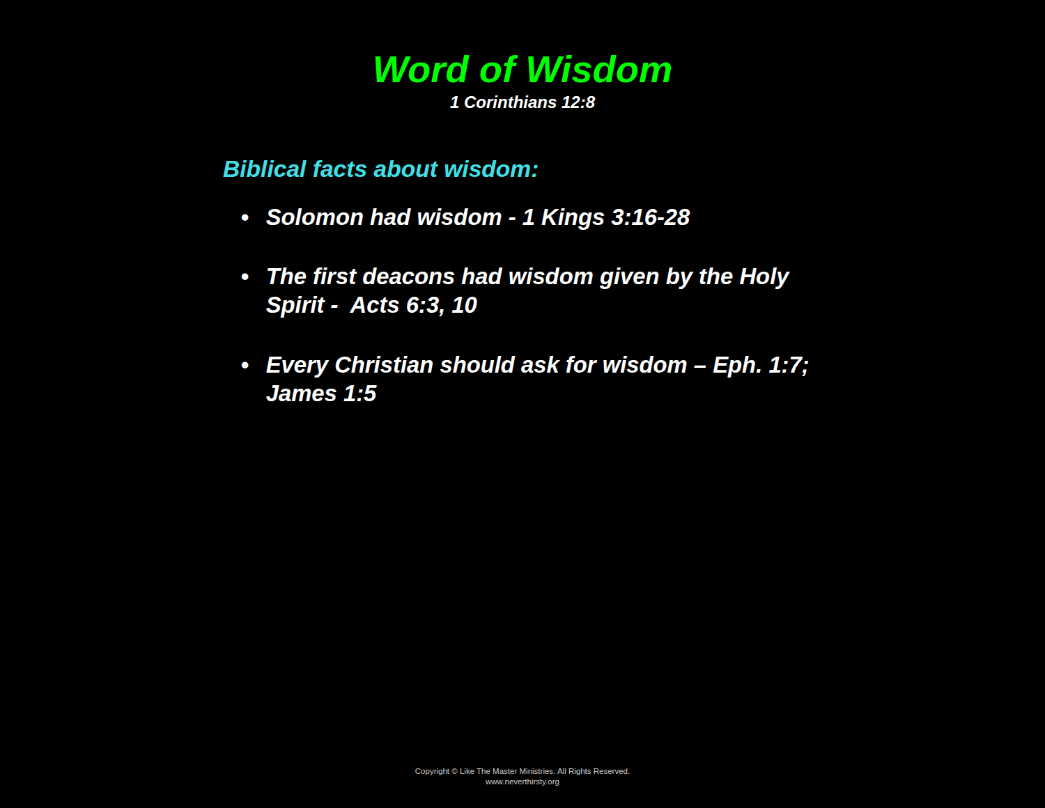Word of Wisdom
1 Corinthians 12:8
Biblical facts about wisdom:
Solomon had wisdom - 1 Kings 3:16-28
The first deacons had wisdom given by the Holy Spirit - Acts 6:3, 10
Every Christian should ask for wisdom – Eph. 1:7; James 1:5
Copyright © Like The Master Ministries. All Rights Reserved.
www.neverthirsty.org